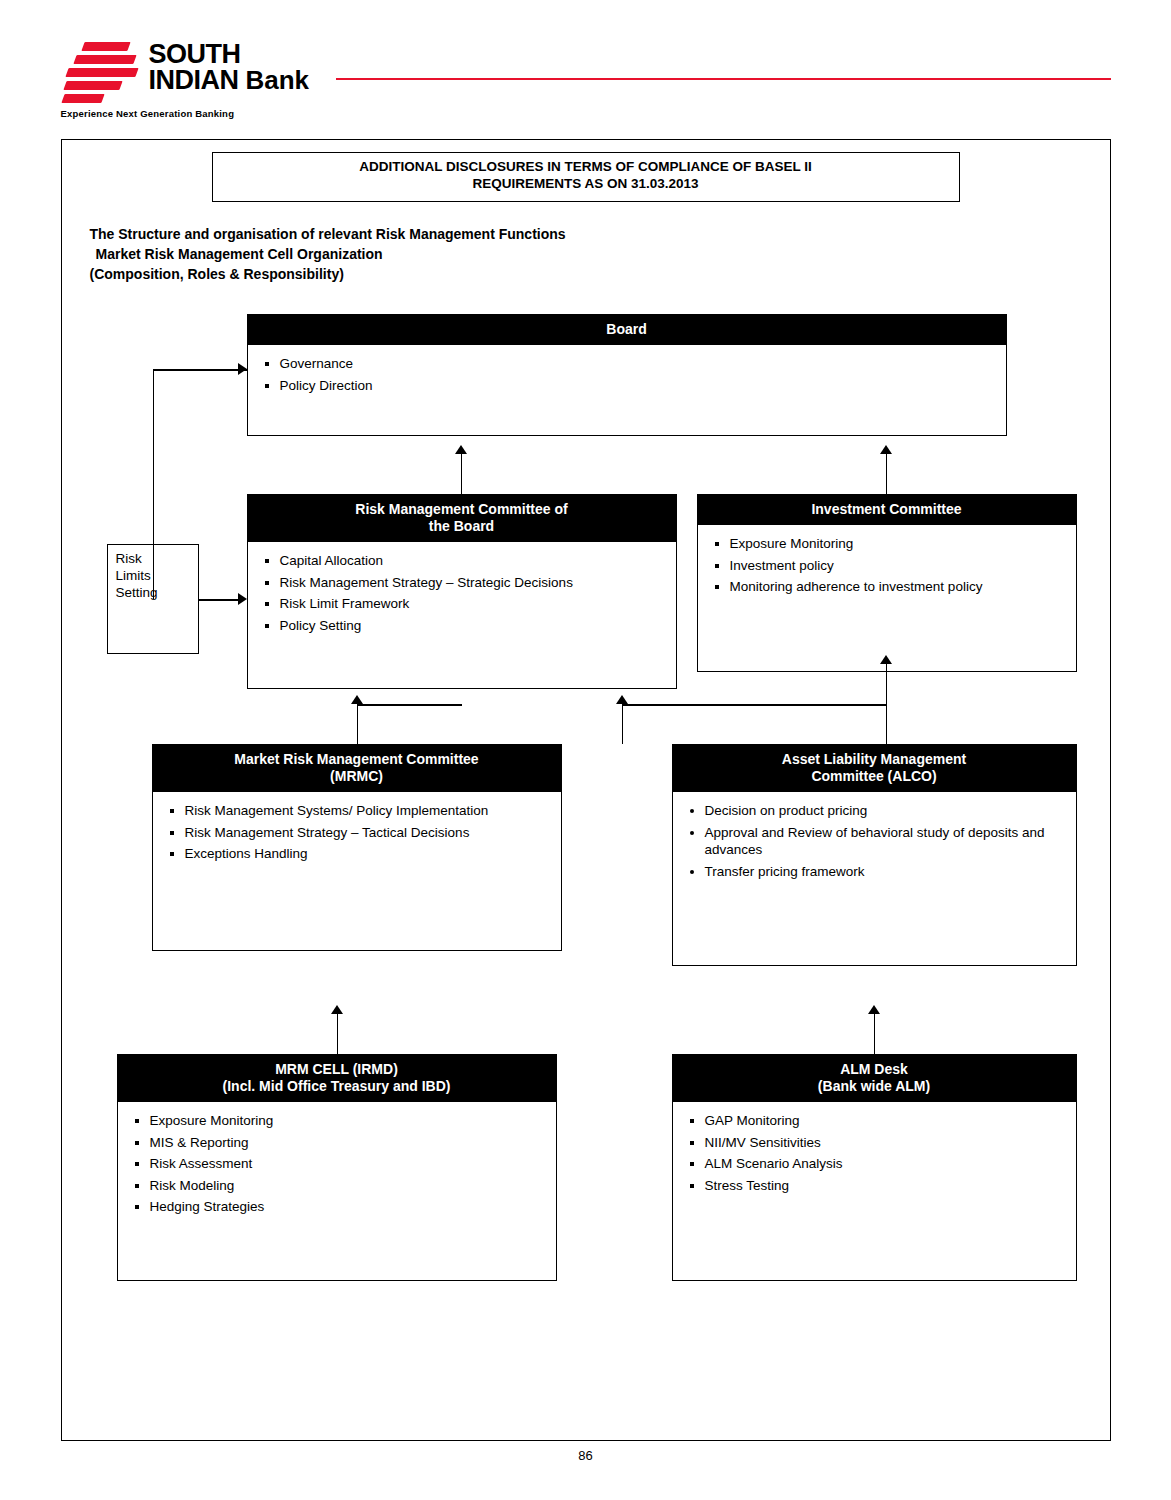SOUTH
INDIAN Bank
Experience Next Generation Banking
ADDITIONAL DISCLOSURES IN TERMS OF COMPLIANCE OF BASEL II
REQUIREMENTS AS ON 31.03.2013
The Structure and organisation of relevant Risk Management Functions
Market Risk Management Cell Organization
(Composition, Roles & Responsibility)
Board
Governance
Policy Direction
Risk Management Committee of
the Board
Capital Allocation
Risk Management Strategy – Strategic Decisions
Risk Limit Framework
Policy Setting
Investment Committee
Exposure Monitoring
Investment policy
Monitoring adherence to investment policy
Risk
Limits
Setting
Market Risk Management Committee
(MRMC)
Risk Management Systems/ Policy Implementation
Risk Management Strategy – Tactical Decisions
Exceptions Handling
Asset Liability Management
Committee (ALCO)
Decision on product pricing
Approval and Review of behavioral study of deposits and advances
Transfer pricing framework
MRM CELL (IRMD)
(Incl. Mid Office Treasury and IBD)
Exposure Monitoring
MIS & Reporting
Risk Assessment
Risk Modeling
Hedging Strategies
ALM Desk
(Bank wide ALM)
GAP Monitoring
NII/MV Sensitivities
ALM Scenario Analysis
Stress Testing
86